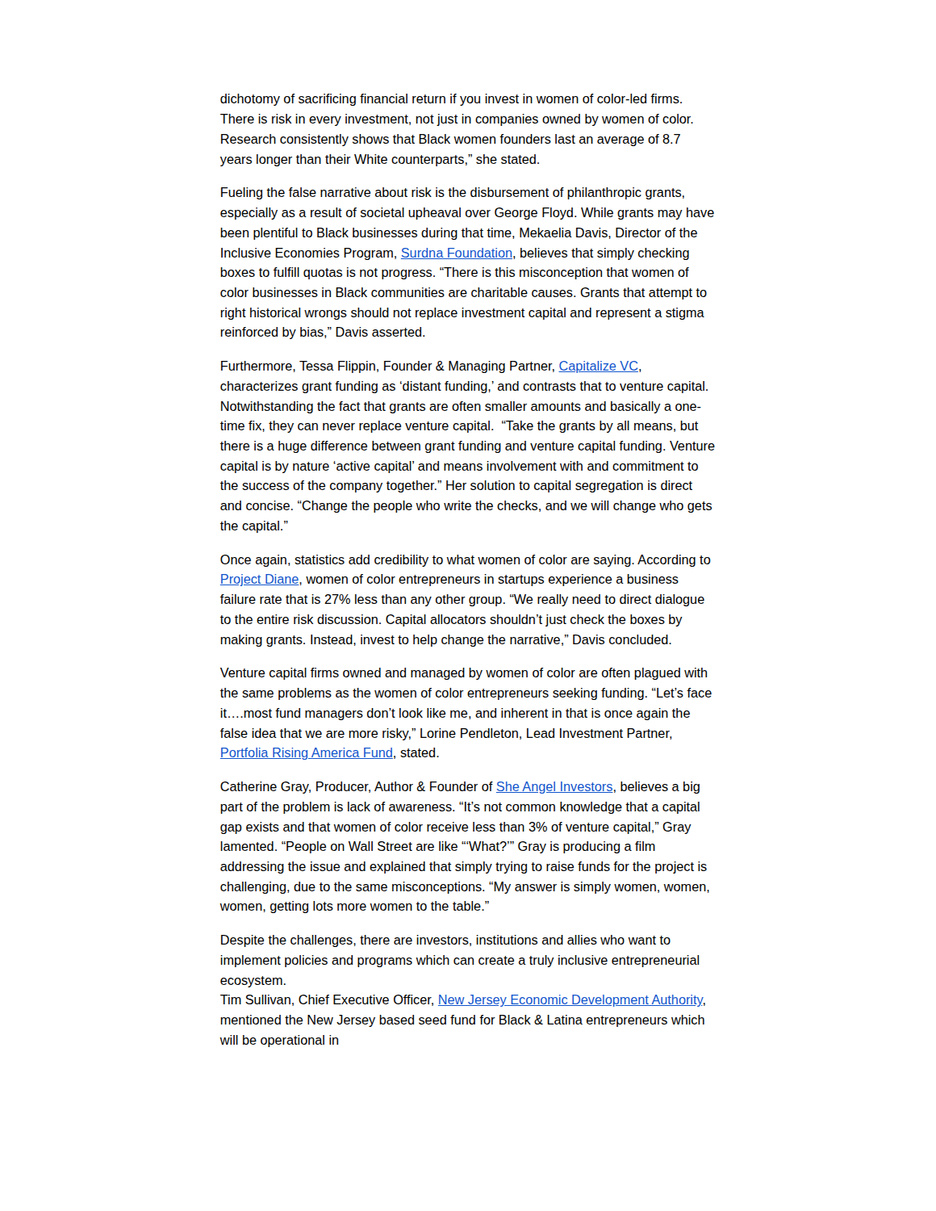dichotomy of sacrificing financial return if you invest in women of color-led firms. There is risk in every investment, not just in companies owned by women of color. Research consistently shows that Black women founders last an average of 8.7 years longer than their White counterparts,” she stated.
Fueling the false narrative about risk is the disbursement of philanthropic grants, especially as a result of societal upheaval over George Floyd. While grants may have been plentiful to Black businesses during that time, Mekaelia Davis, Director of the Inclusive Economies Program, Surdna Foundation, believes that simply checking boxes to fulfill quotas is not progress. “There is this misconception that women of color businesses in Black communities are charitable causes. Grants that attempt to right historical wrongs should not replace investment capital and represent a stigma reinforced by bias,” Davis asserted.
Furthermore, Tessa Flippin, Founder & Managing Partner, Capitalize VC, characterizes grant funding as ‘distant funding,’ and contrasts that to venture capital. Notwithstanding the fact that grants are often smaller amounts and basically a one-time fix, they can never replace venture capital. “Take the grants by all means, but there is a huge difference between grant funding and venture capital funding. Venture capital is by nature ‘active capital’ and means involvement with and commitment to the success of the company together.” Her solution to capital segregation is direct and concise. “Change the people who write the checks, and we will change who gets the capital.”
Once again, statistics add credibility to what women of color are saying. According to Project Diane, women of color entrepreneurs in startups experience a business failure rate that is 27% less than any other group. “We really need to direct dialogue to the entire risk discussion. Capital allocators shouldn’t just check the boxes by making grants. Instead, invest to help change the narrative,” Davis concluded.
Venture capital firms owned and managed by women of color are often plagued with the same problems as the women of color entrepreneurs seeking funding. “Let’s face it….most fund managers don’t look like me, and inherent in that is once again the false idea that we are more risky,” Lorine Pendleton, Lead Investment Partner, Portfolia Rising America Fund, stated.
Catherine Gray, Producer, Author & Founder of She Angel Investors, believes a big part of the problem is lack of awareness. “It’s not common knowledge that a capital gap exists and that women of color receive less than 3% of venture capital,” Gray lamented. “People on Wall Street are like “‘What?’” Gray is producing a film addressing the issue and explained that simply trying to raise funds for the project is challenging, due to the same misconceptions. “My answer is simply women, women, women, getting lots more women to the table.”
Despite the challenges, there are investors, institutions and allies who want to implement policies and programs which can create a truly inclusive entrepreneurial ecosystem.
Tim Sullivan, Chief Executive Officer, New Jersey Economic Development Authority, mentioned the New Jersey based seed fund for Black & Latina entrepreneurs which will be operational in